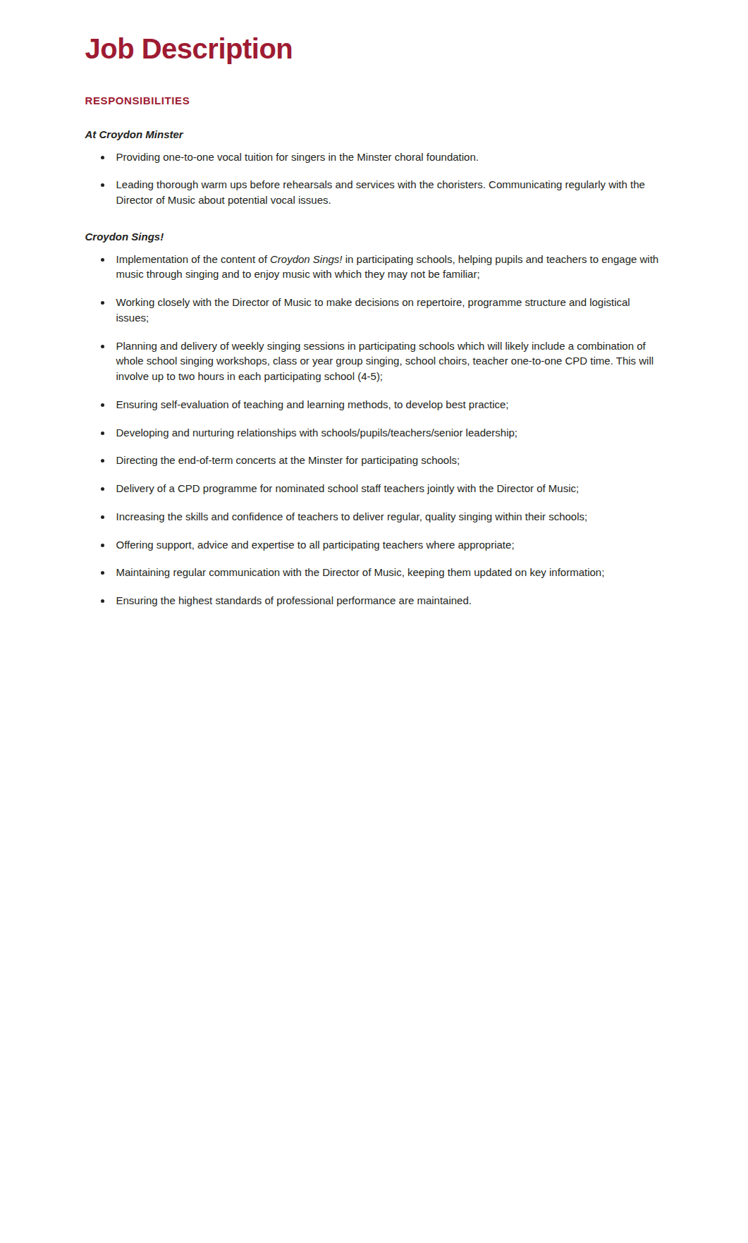Job Description
RESPONSIBILITIES
At Croydon Minster
Providing one-to-one vocal tuition for singers in the Minster choral foundation.
Leading thorough warm ups before rehearsals and services with the choristers. Communicating regularly with the Director of Music about potential vocal issues.
Croydon Sings!
Implementation of the content of Croydon Sings! in participating schools, helping pupils and teachers to engage with music through singing and to enjoy music with which they may not be familiar;
Working closely with the Director of Music to make decisions on repertoire, programme structure and logistical issues;
Planning and delivery of weekly singing sessions in participating schools which will likely include a combination of whole school singing workshops, class or year group singing, school choirs, teacher one-to-one CPD time. This will involve up to two hours in each participating school (4-5);
Ensuring self-evaluation of teaching and learning methods, to develop best practice;
Developing and nurturing relationships with schools/pupils/teachers/senior leadership;
Directing the end-of-term concerts at the Minster for participating schools;
Delivery of a CPD programme for nominated school staff teachers jointly with the Director of Music;
Increasing the skills and confidence of teachers to deliver regular, quality singing within their schools;
Offering support, advice and expertise to all participating teachers where appropriate;
Maintaining regular communication with the Director of Music, keeping them updated on key information;
Ensuring the highest standards of professional performance are maintained.